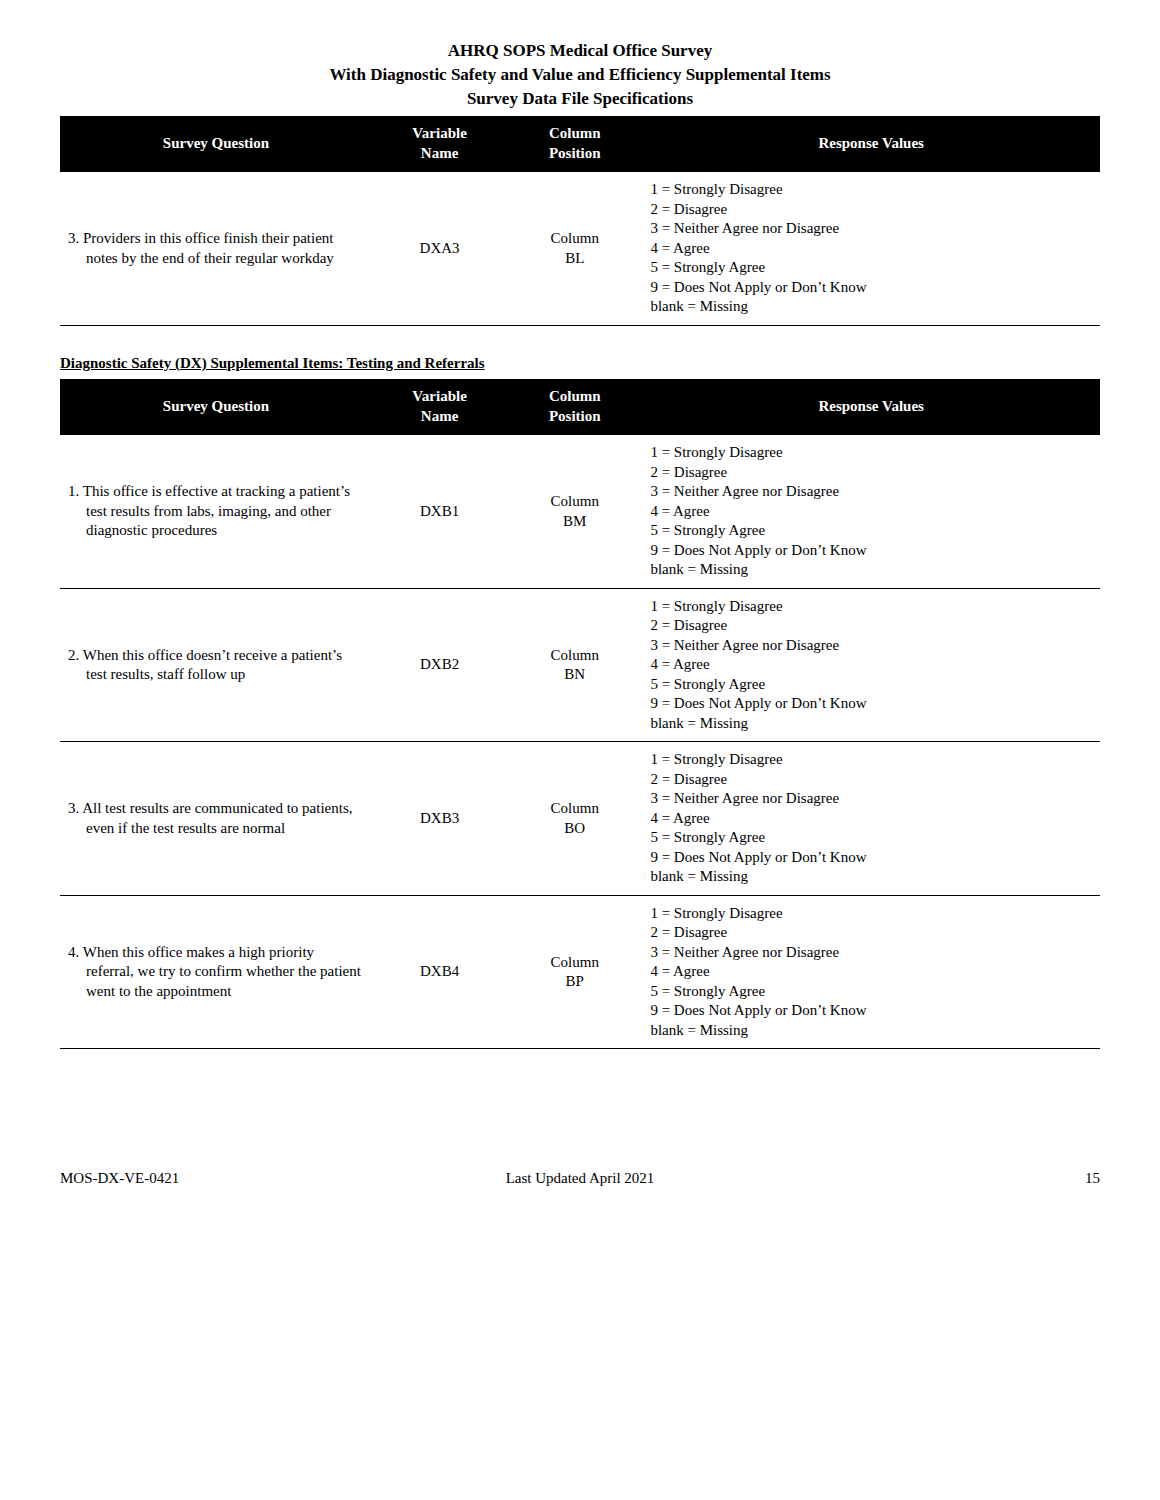AHRQ SOPS Medical Office Survey
With Diagnostic Safety and Value and Efficiency Supplemental Items
Survey Data File Specifications
| Survey Question | Variable Name | Column Position | Response Values |
| --- | --- | --- | --- |
| 3. Providers in this office finish their patient notes by the end of their regular workday | DXA3 | Column BL | 1 = Strongly Disagree 2 = Disagree 3 = Neither Agree nor Disagree 4 = Agree 5 = Strongly Agree 9 = Does Not Apply or Don’t Know blank = Missing |
Diagnostic Safety (DX) Supplemental Items: Testing and Referrals
| Survey Question | Variable Name | Column Position | Response Values |
| --- | --- | --- | --- |
| 1. This office is effective at tracking a patient’s test results from labs, imaging, and other diagnostic procedures | DXB1 | Column BM | 1 = Strongly Disagree 2 = Disagree 3 = Neither Agree nor Disagree 4 = Agree 5 = Strongly Agree 9 = Does Not Apply or Don’t Know blank = Missing |
| 2. When this office doesn’t receive a patient’s test results, staff follow up | DXB2 | Column BN | 1 = Strongly Disagree 2 = Disagree 3 = Neither Agree nor Disagree 4 = Agree 5 = Strongly Agree 9 = Does Not Apply or Don’t Know blank = Missing |
| 3. All test results are communicated to patients, even if the test results are normal | DXB3 | Column BO | 1 = Strongly Disagree 2 = Disagree 3 = Neither Agree nor Disagree 4 = Agree 5 = Strongly Agree 9 = Does Not Apply or Don’t Know blank = Missing |
| 4. When this office makes a high priority referral, we try to confirm whether the patient went to the appointment | DXB4 | Column BP | 1 = Strongly Disagree 2 = Disagree 3 = Neither Agree nor Disagree 4 = Agree 5 = Strongly Agree 9 = Does Not Apply or Don’t Know blank = Missing |
MOS-DX-VE-0421
Last Updated April 2021
15